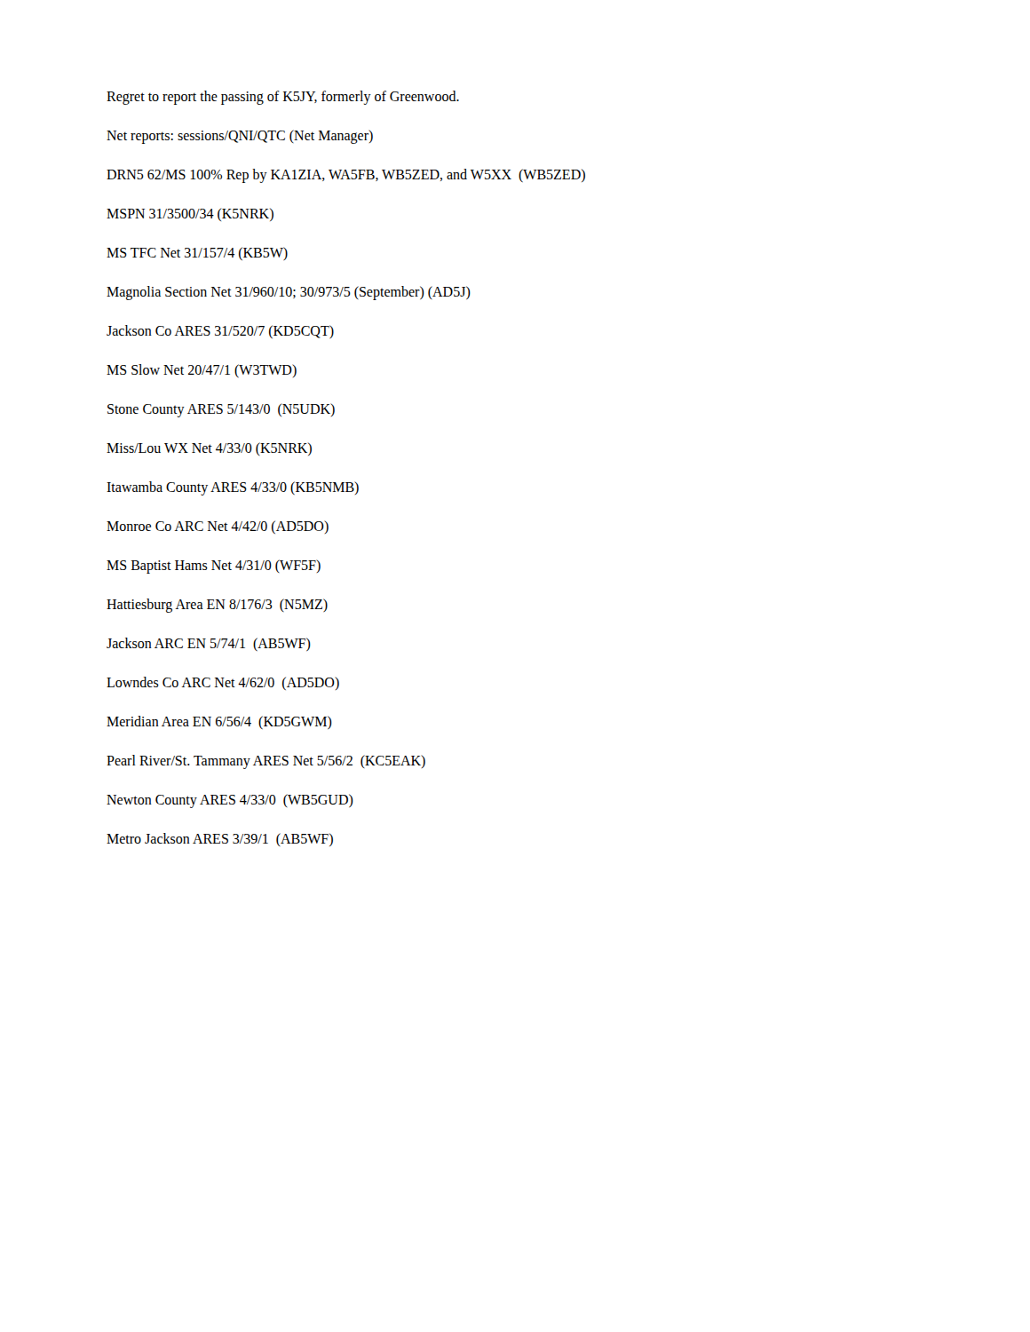Regret to report the passing of K5JY, formerly of Greenwood.
Net reports: sessions/QNI/QTC (Net Manager)
DRN5 62/MS 100% Rep by KA1ZIA, WA5FB, WB5ZED, and W5XX (WB5ZED)
MSPN 31/3500/34 (K5NRK)
MS TFC Net 31/157/4 (KB5W)
Magnolia Section Net 31/960/10; 30/973/5 (September) (AD5J)
Jackson Co ARES 31/520/7 (KD5CQT)
MS Slow Net 20/47/1 (W3TWD)
Stone County ARES 5/143/0 (N5UDK)
Miss/Lou WX Net 4/33/0 (K5NRK)
Itawamba County ARES 4/33/0 (KB5NMB)
Monroe Co ARC Net 4/42/0 (AD5DO)
MS Baptist Hams Net 4/31/0 (WF5F)
Hattiesburg Area EN 8/176/3 (N5MZ)
Jackson ARC EN 5/74/1 (AB5WF)
Lowndes Co ARC Net 4/62/0 (AD5DO)
Meridian Area EN 6/56/4 (KD5GWM)
Pearl River/St. Tammany ARES Net 5/56/2 (KC5EAK)
Newton County ARES 4/33/0 (WB5GUD)
Metro Jackson ARES 3/39/1 (AB5WF)